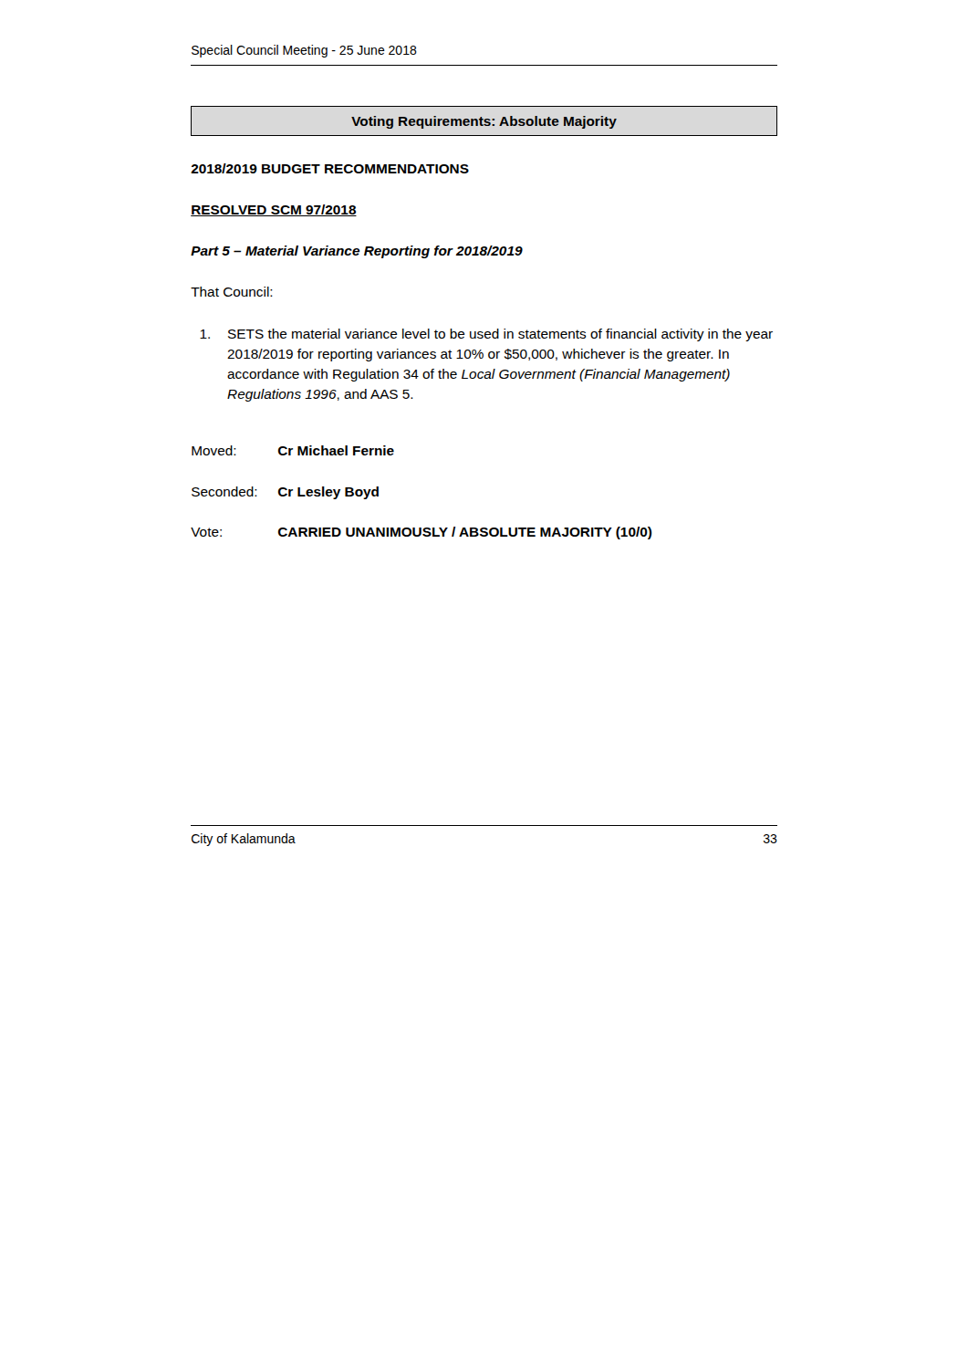Special Council Meeting - 25 June 2018
Voting Requirements: Absolute Majority
2018/2019 BUDGET RECOMMENDATIONS
RESOLVED SCM 97/2018
Part 5 – Material Variance Reporting for 2018/2019
That Council:
1.
SETS the material variance level to be used in statements of financial activity in the year 2018/2019 for reporting variances at 10% or $50,000, whichever is the greater. In accordance with Regulation 34 of the Local Government (Financial Management) Regulations 1996, and AAS 5.
| Moved: | Cr Michael Fernie |
| Seconded: | Cr Lesley Boyd |
| Vote: | CARRIED UNANIMOUSLY / ABSOLUTE MAJORITY (10/0) |
City of Kalamunda 33